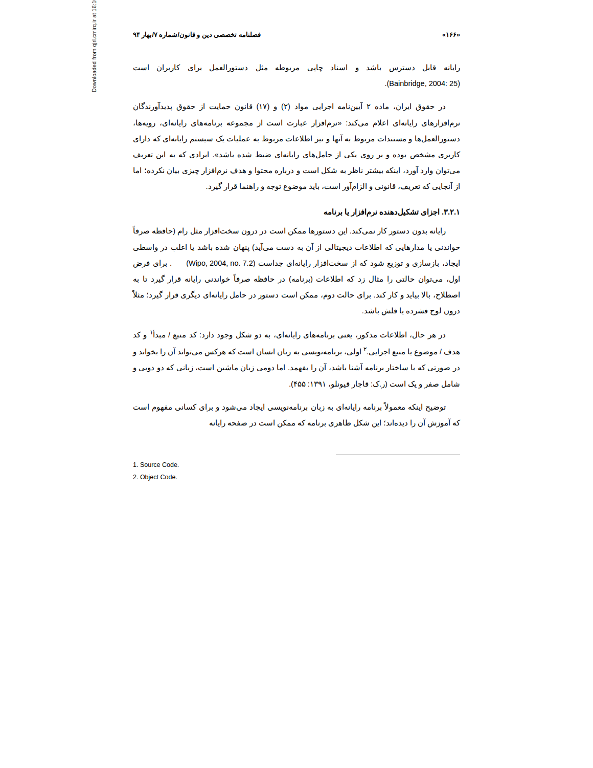Downloaded from qjrl.cmirq.ir at 16:10 IRDT on Tuesday July 5th 2022
«۱۶۶» فصلنامه تخصصی دین و قانون/شماره ۷/بهار ۹۴
رایانه قابل دسترس باشد و اسناد چاپی مربوطه مثل دستورالعمل برای کاربران است (Bainbridge, 2004: 25).
در حقوق ایران، ماده ۲ آیین‌نامه اجرایی مواد (۲) و (۱۷) قانون حمایت از حقوق پدیدآورندگان نرم‌افزارهای رایانه‌ای اعلام می‌کند: «نرم‌افزار عبارت است از مجموعه برنامه‌های رایانه‌ای، رویه‌ها، دستورالعمل‌ها و مستندات مربوط به آنها و نیز اطلاعات مربوط به عملیات یک سیستم رایانه‌ای که دارای کاربری مشخص بوده و بر روی یکی از حامل‌های رایانه‌ای ضبط شده باشد». ایرادی که به این تعریف می‌توان وارد آورد، اینکه بیشتر ناظر به شکل است و درباره محتوا و هدف نرم‌افزار چیزی بیان نکرده؛ اما از آنجایی که تعریف، قانونی و الزام‌آور است، باید موضوع توجه و راهنما قرار گیرد.
۳.۲.۱. اجزای تشکیل‌دهنده نرم‌افزار یا برنامه
رایانه بدون دستور کار نمی‌کند. این دستورها ممکن است در درون سخت‌افزار مثل رام (حافظه صرفاً خواندنی یا مدارهایی که اطلاعات دیجیتالی از آن به دست می‌آید) پنهان شده باشد یا اغلب در واسطی ایجاد، بازسازی و توزیع شود که از سخت‌افزار رایانه‌ای جداست (Wipo, 2004, no. 7.2). برای فرض اول، می‌توان حالتی را مثال زد که اطلاعات (برنامه) در حافظه صرفاً خواندنی رایانه قرار گیرد تا به اصطلاح، بالا بیاید و کار کند. برای حالت دوم، ممکن است دستور در حامل رایانه‌ای دیگری قرار گیرد؛ مثلاً درون لوح فشرده یا فلش باشد.
در هر حال، اطلاعات مذکور، یعنی برنامه‌های رایانه‌ای، به دو شکل وجود دارد: کد منبع / مبدأ۱ و کد هدف / موضوع یا منبع اجرایی.۲ اولی، برنامه‌نویسی به زبان انسان است که هرکس می‌تواند آن را بخواند و در صورتی که با ساختار برنامه آشنا باشد، آن را بفهمد. اما دومی زبان ماشین است، زبانی که دو دویی و شامل صفر و یک است (ر.ک: قاجار قیونلو، ۱۳۹۱: ۴۵۵).
توضیح اینکه معمولاً برنامه رایانه‌ای به زبان برنامه‌نویسی ایجاد می‌شود و برای کسانی مفهوم است که آموزش آن را دیده‌اند؛ این شکل ظاهری برنامه که ممکن است در صفحه رایانه
1. Source Code.
2. Object Code.